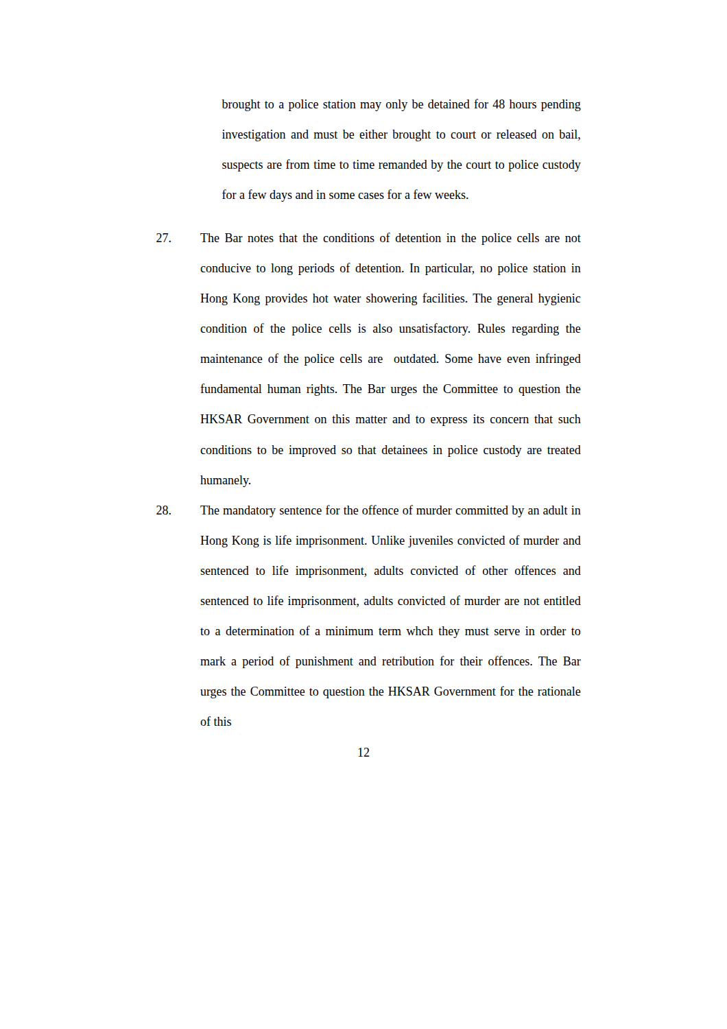brought to a police station may only be detained for 48 hours pending investigation and must be either brought to court or released on bail, suspects are from time to time remanded by the court to police custody for a few days and in some cases for a few weeks.
27.
The Bar notes that the conditions of detention in the police cells are not conducive to long periods of detention. In particular, no police station in Hong Kong provides hot water showering facilities. The general hygienic condition of the police cells is also unsatisfactory. Rules regarding the maintenance of the police cells are outdated. Some have even infringed fundamental human rights. The Bar urges the Committee to question the HKSAR Government on this matter and to express its concern that such conditions to be improved so that detainees in police custody are treated humanely.
28.
The mandatory sentence for the offence of murder committed by an adult in Hong Kong is life imprisonment. Unlike juveniles convicted of murder and sentenced to life imprisonment, adults convicted of other offences and sentenced to life imprisonment, adults convicted of murder are not entitled to a determination of a minimum term whch they must serve in order to mark a period of punishment and retribution for their offences. The Bar urges the Committee to question the HKSAR Government for the rationale of this
12